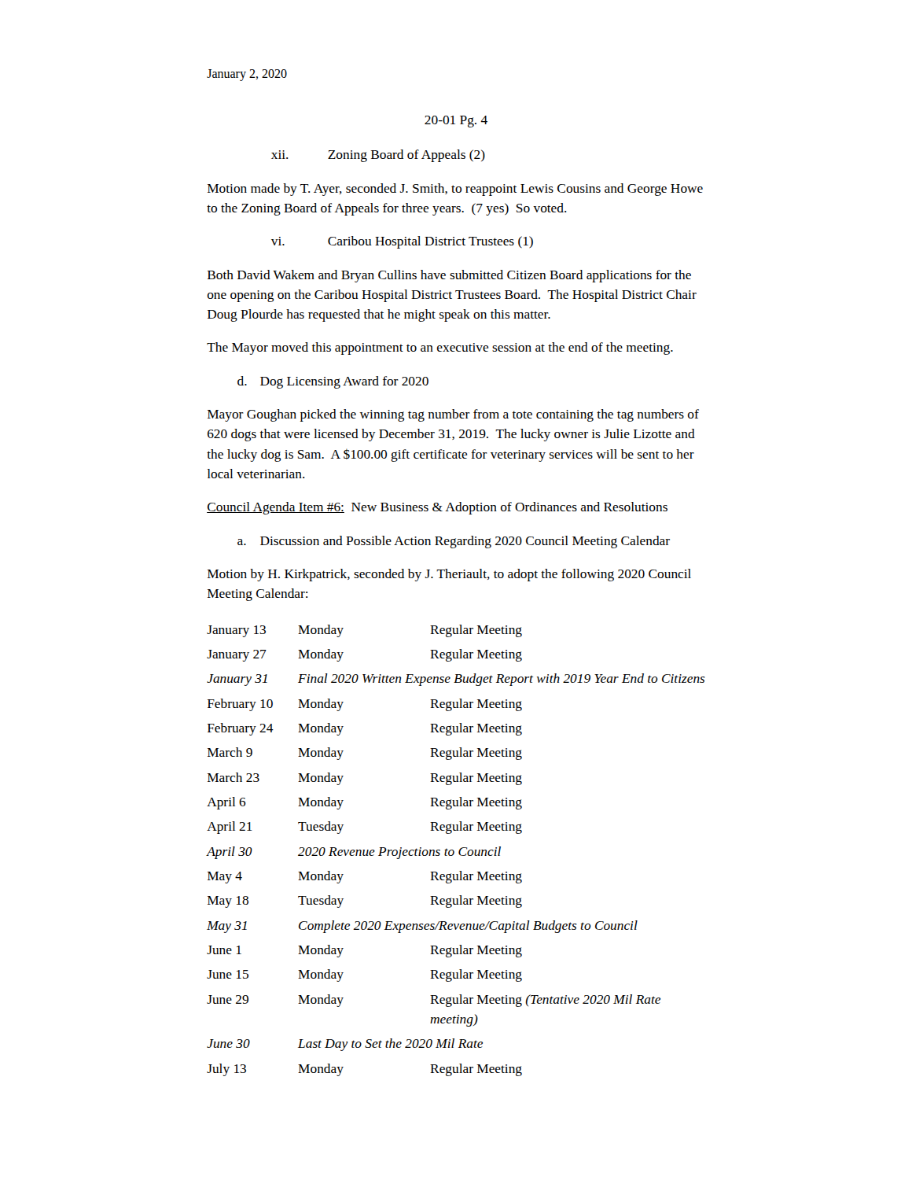January 2, 2020
20-01 Pg. 4
xii. Zoning Board of Appeals (2)
Motion made by T. Ayer, seconded J. Smith, to reappoint Lewis Cousins and George Howe to the Zoning Board of Appeals for three years. (7 yes) So voted.
vi. Caribou Hospital District Trustees (1)
Both David Wakem and Bryan Cullins have submitted Citizen Board applications for the one opening on the Caribou Hospital District Trustees Board. The Hospital District Chair Doug Plourde has requested that he might speak on this matter.
The Mayor moved this appointment to an executive session at the end of the meeting.
d. Dog Licensing Award for 2020
Mayor Goughan picked the winning tag number from a tote containing the tag numbers of 620 dogs that were licensed by December 31, 2019. The lucky owner is Julie Lizotte and the lucky dog is Sam. A $100.00 gift certificate for veterinary services will be sent to her local veterinarian.
Council Agenda Item #6: New Business & Adoption of Ordinances and Resolutions
a. Discussion and Possible Action Regarding 2020 Council Meeting Calendar
Motion by H. Kirkpatrick, seconded by J. Theriault, to adopt the following 2020 Council Meeting Calendar:
| January 13 | Monday | Regular Meeting |
| January 27 | Monday | Regular Meeting |
| January 31 | Final 2020 Written Expense Budget Report with 2019 Year End to Citizens |
| February 10 | Monday | Regular Meeting |
| February 24 | Monday | Regular Meeting |
| March 9 | Monday | Regular Meeting |
| March 23 | Monday | Regular Meeting |
| April 6 | Monday | Regular Meeting |
| April 21 | Tuesday | Regular Meeting |
| April 30 | 2020 Revenue Projections to Council |
| May 4 | Monday | Regular Meeting |
| May 18 | Tuesday | Regular Meeting |
| May 31 | Complete 2020 Expenses/Revenue/Capital Budgets to Council |
| June 1 | Monday | Regular Meeting |
| June 15 | Monday | Regular Meeting |
| June 29 | Monday | Regular Meeting (Tentative 2020 Mil Rate meeting) |
| June 30 | Last Day to Set the 2020 Mil Rate |
| July 13 | Monday | Regular Meeting |